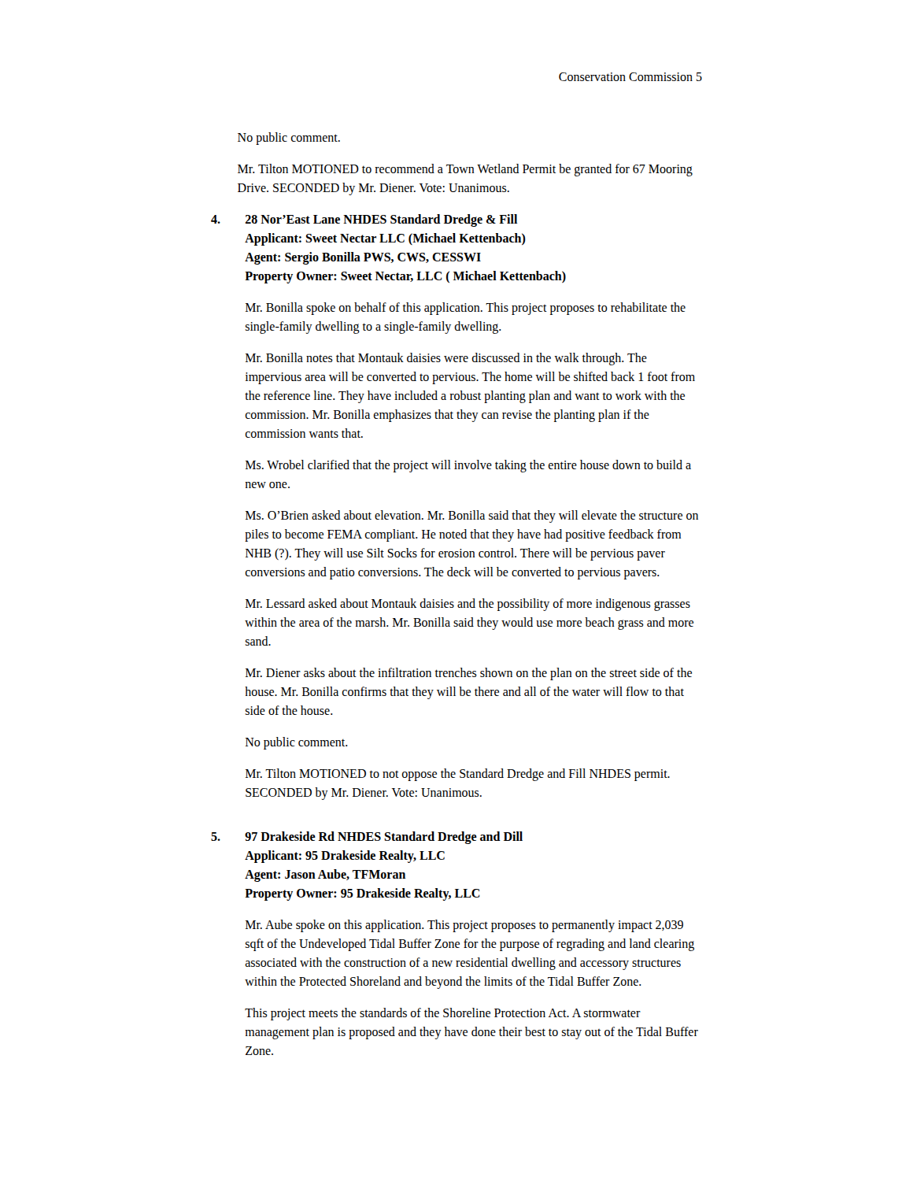Conservation Commission 5
No public comment.
Mr. Tilton MOTIONED to recommend a Town Wetland Permit be granted for 67 Mooring Drive. SECONDED by Mr. Diener. Vote: Unanimous.
4.
28 Nor’East Lane NHDES Standard Dredge & Fill
Applicant: Sweet Nectar LLC (Michael Kettenbach)
Agent: Sergio Bonilla PWS, CWS, CESSWI
Property Owner: Sweet Nectar, LLC ( Michael Kettenbach)
Mr. Bonilla spoke on behalf of this application. This project proposes to rehabilitate the single-family dwelling to a single-family dwelling.
Mr. Bonilla notes that Montauk daisies were discussed in the walk through. The impervious area will be converted to pervious. The home will be shifted back 1 foot from the reference line. They have included a robust planting plan and want to work with the commission. Mr. Bonilla emphasizes that they can revise the planting plan if the commission wants that.
Ms. Wrobel clarified that the project will involve taking the entire house down to build a new one.
Ms. O’Brien asked about elevation. Mr. Bonilla said that they will elevate the structure on piles to become FEMA compliant. He noted that they have had positive feedback from NHB (?). They will use Silt Socks for erosion control. There will be pervious paver conversions and patio conversions. The deck will be converted to pervious pavers.
Mr. Lessard asked about Montauk daisies and the possibility of more indigenous grasses within the area of the marsh. Mr. Bonilla said they would use more beach grass and more sand.
Mr. Diener asks about the infiltration trenches shown on the plan on the street side of the house. Mr. Bonilla confirms that they will be there and all of the water will flow to that side of the house.
No public comment.
Mr. Tilton MOTIONED to not oppose the Standard Dredge and Fill NHDES permit. SECONDED by Mr. Diener. Vote: Unanimous.
5.
97 Drakeside Rd NHDES Standard Dredge and Dill
Applicant: 95 Drakeside Realty, LLC
Agent: Jason Aube, TFMoran
Property Owner: 95 Drakeside Realty, LLC
Mr. Aube spoke on this application. This project proposes to permanently impact 2,039 sqft of the Undeveloped Tidal Buffer Zone for the purpose of regrading and land clearing associated with the construction of a new residential dwelling and accessory structures within the Protected Shoreland and beyond the limits of the Tidal Buffer Zone.
This project meets the standards of the Shoreline Protection Act. A stormwater management plan is proposed and they have done their best to stay out of the Tidal Buffer Zone.